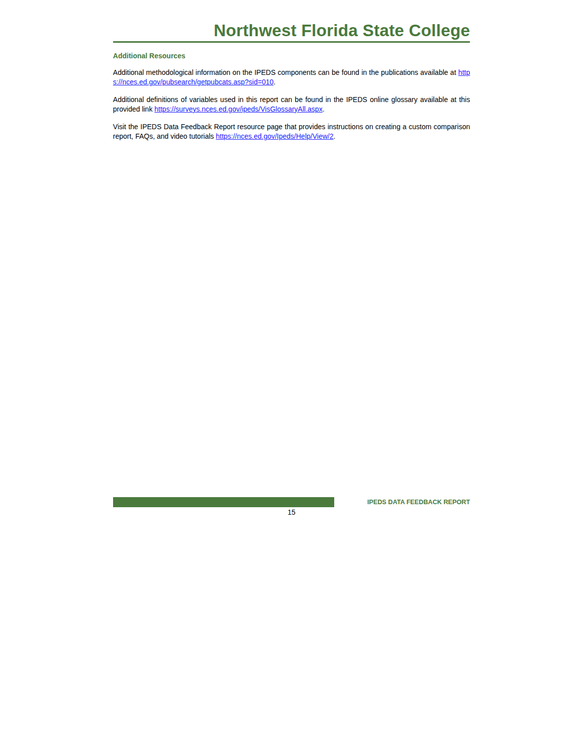Northwest Florida State College
Additional Resources
Additional methodological information on the IPEDS components can be found in the publications available at https://nces.ed.gov/pubsearch/getpubcats.asp?sid=010.
Additional definitions of variables used in this report can be found in the IPEDS online glossary available at this provided link https://surveys.nces.ed.gov/ipeds/VisGlossaryAll.aspx.
Visit the IPEDS Data Feedback Report resource page that provides instructions on creating a custom comparison report, FAQs, and video tutorials https://nces.ed.gov/Ipeds/Help/View/2.
IPEDS DATA FEEDBACK REPORT
15